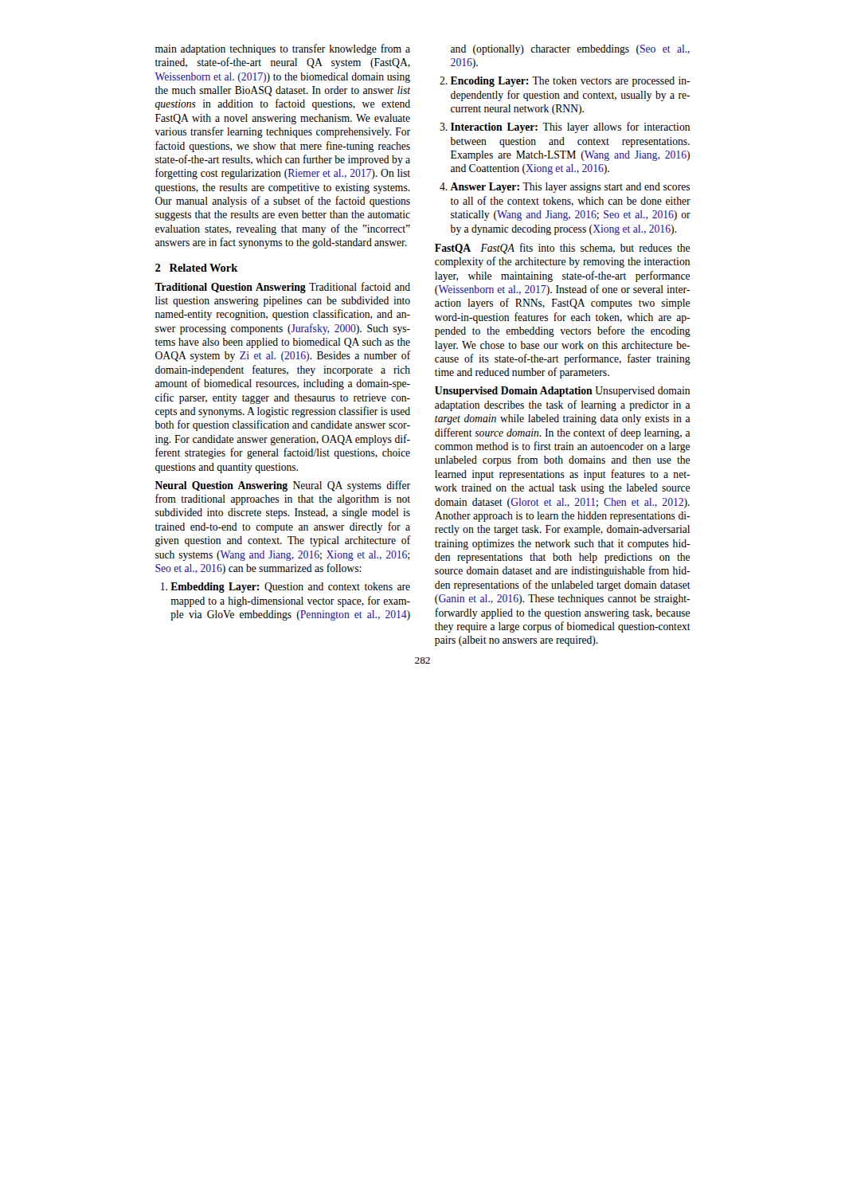main adaptation techniques to transfer knowledge from a trained, state-of-the-art neural QA system (FastQA, Weissenborn et al. (2017)) to the biomedical domain using the much smaller BioASQ dataset. In order to answer list questions in addition to factoid questions, we extend FastQA with a novel answering mechanism. We evaluate various transfer learning techniques comprehensively. For factoid questions, we show that mere fine-tuning reaches state-of-the-art results, which can further be improved by a forgetting cost regularization (Riemer et al., 2017). On list questions, the results are competitive to existing systems. Our manual analysis of a subset of the factoid questions suggests that the results are even better than the automatic evaluation states, revealing that many of the ”incorrect” answers are in fact synonyms to the gold-standard answer.
2 Related Work
Traditional Question Answering Traditional factoid and list question answering pipelines can be subdivided into named-entity recognition, question classification, and answer processing components (Jurafsky, 2000). Such systems have also been applied to biomedical QA such as the OAQA system by Zi et al. (2016). Besides a number of domain-independent features, they incorporate a rich amount of biomedical resources, including a domain-specific parser, entity tagger and thesaurus to retrieve concepts and synonyms. A logistic regression classifier is used both for question classification and candidate answer scoring. For candidate answer generation, OAQA employs different strategies for general factoid/list questions, choice questions and quantity questions.
Neural Question Answering Neural QA systems differ from traditional approaches in that the algorithm is not subdivided into discrete steps. Instead, a single model is trained end-to-end to compute an answer directly for a given question and context. The typical architecture of such systems (Wang and Jiang, 2016; Xiong et al., 2016; Seo et al., 2016) can be summarized as follows:
Embedding Layer: Question and context tokens are mapped to a high-dimensional vector space, for example via GloVe embeddings (Pennington et al., 2014) and (optionally) character embeddings (Seo et al., 2016).
Encoding Layer: The token vectors are processed independently for question and context, usually by a recurrent neural network (RNN).
Interaction Layer: This layer allows for interaction between question and context representations. Examples are Match-LSTM (Wang and Jiang, 2016) and Coattention (Xiong et al., 2016).
Answer Layer: This layer assigns start and end scores to all of the context tokens, which can be done either statically (Wang and Jiang, 2016; Seo et al., 2016) or by a dynamic decoding process (Xiong et al., 2016).
FastQA FastQA fits into this schema, but reduces the complexity of the architecture by removing the interaction layer, while maintaining state-of-the-art performance (Weissenborn et al., 2017). Instead of one or several interaction layers of RNNs, FastQA computes two simple word-in-question features for each token, which are appended to the embedding vectors before the encoding layer. We chose to base our work on this architecture because of its state-of-the-art performance, faster training time and reduced number of parameters.
Unsupervised Domain Adaptation Unsupervised domain adaptation describes the task of learning a predictor in a target domain while labeled training data only exists in a different source domain. In the context of deep learning, a common method is to first train an autoencoder on a large unlabeled corpus from both domains and then use the learned input representations as input features to a network trained on the actual task using the labeled source domain dataset (Glorot et al., 2011; Chen et al., 2012). Another approach is to learn the hidden representations directly on the target task. For example, domain-adversarial training optimizes the network such that it computes hidden representations that both help predictions on the source domain dataset and are indistinguishable from hidden representations of the unlabeled target domain dataset (Ganin et al., 2016). These techniques cannot be straightforwardly applied to the question answering task, because they require a large corpus of biomedical question-context pairs (albeit no answers are required).
282